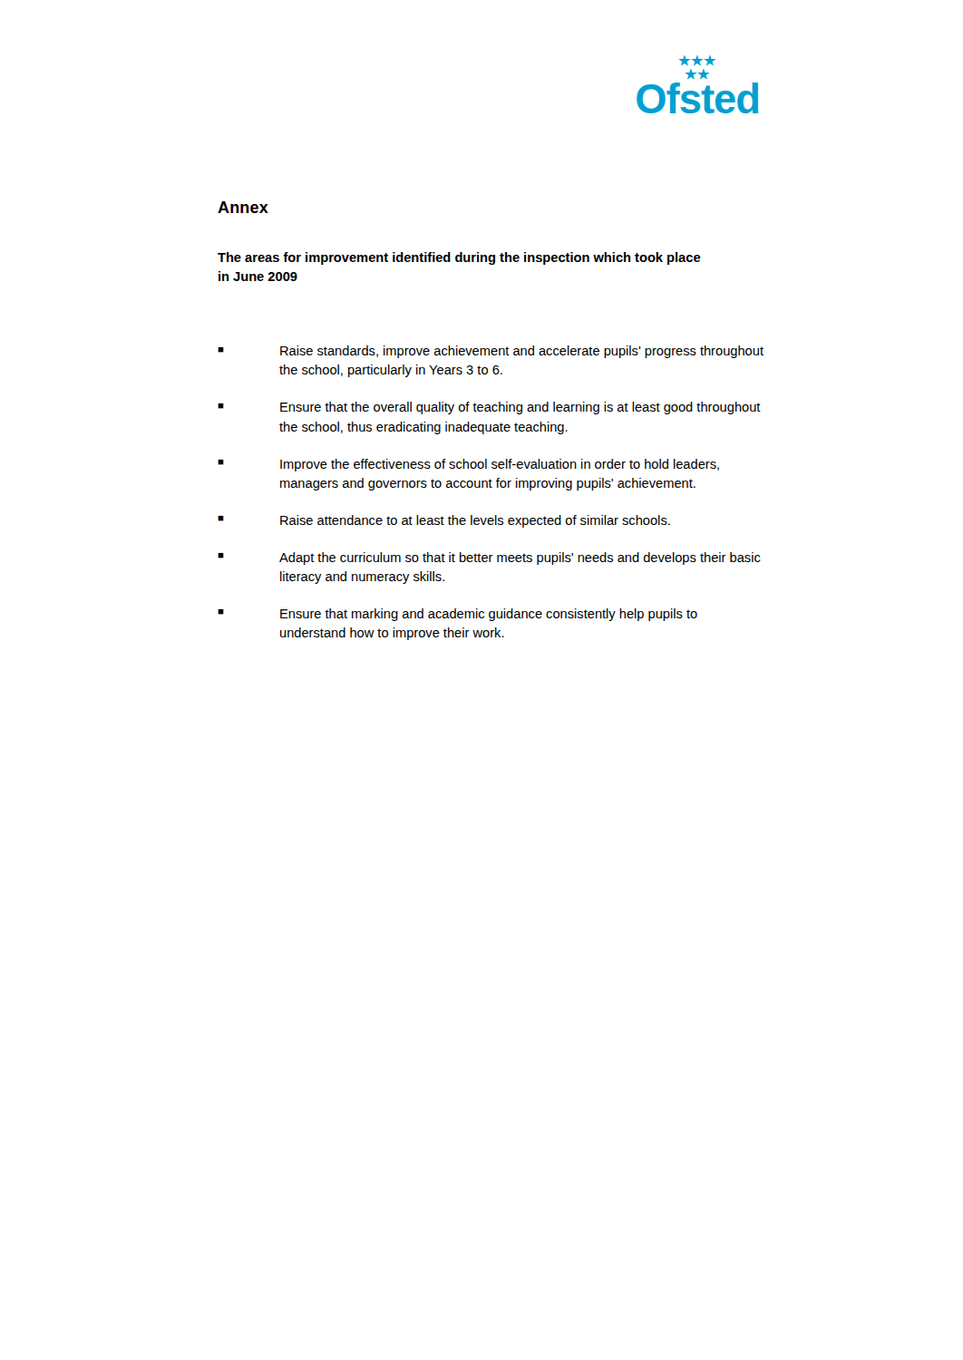★★★
★★
Ofsted
Annex
The areas for improvement identified during the inspection which took place in June 2009
Raise standards, improve achievement and accelerate pupils' progress throughout the school, particularly in Years 3 to 6.
Ensure that the overall quality of teaching and learning is at least good throughout the school, thus eradicating inadequate teaching.
Improve the effectiveness of school self-evaluation in order to hold leaders, managers and governors to account for improving pupils' achievement.
Raise attendance to at least the levels expected of similar schools.
Adapt the curriculum so that it better meets pupils' needs and develops their basic literacy and numeracy skills.
Ensure that marking and academic guidance consistently help pupils to understand how to improve their work.